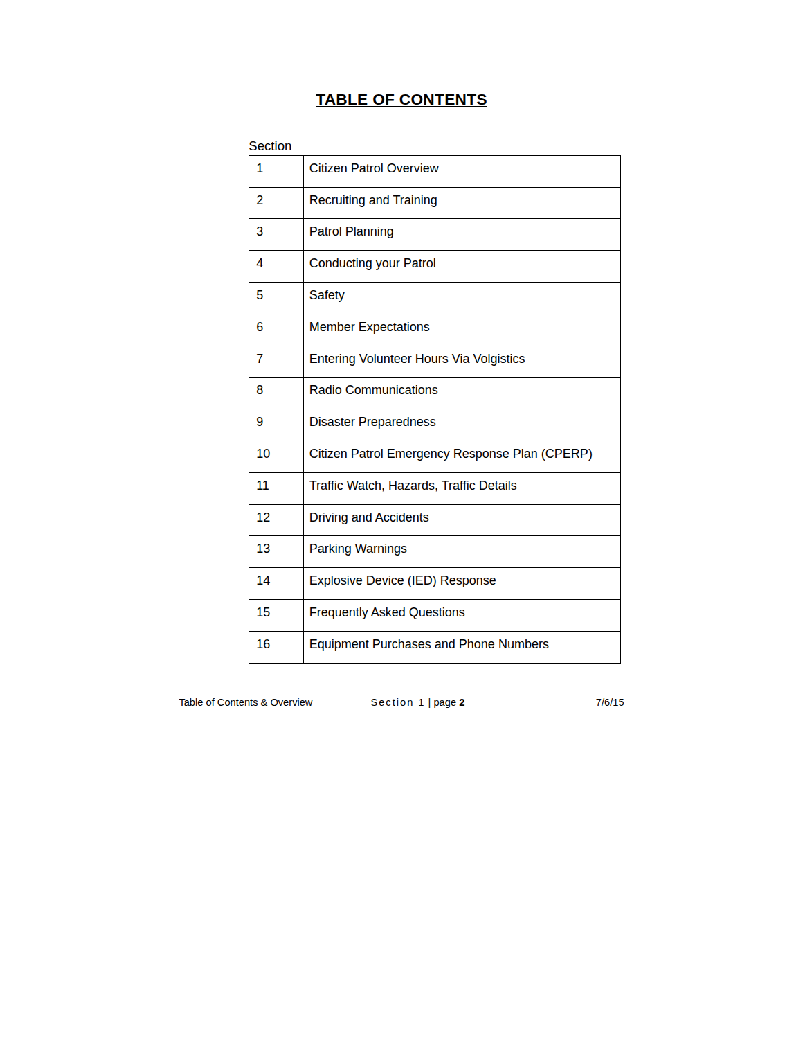TABLE OF CONTENTS
Section
| 1 | Citizen Patrol Overview |
| 2 | Recruiting and Training |
| 3 | Patrol Planning |
| 4 | Conducting your Patrol |
| 5 | Safety |
| 6 | Member Expectations |
| 7 | Entering Volunteer Hours Via Volgistics |
| 8 | Radio Communications |
| 9 | Disaster Preparedness |
| 10 | Citizen Patrol Emergency Response Plan (CPERP) |
| 11 | Traffic Watch, Hazards, Traffic Details |
| 12 | Driving and Accidents |
| 13 | Parking Warnings |
| 14 | Explosive Device (IED) Response |
| 15 | Frequently Asked Questions |
| 16 | Equipment Purchases and Phone Numbers |
Table of Contents & Overview
Section 1 | page 2
7/6/15